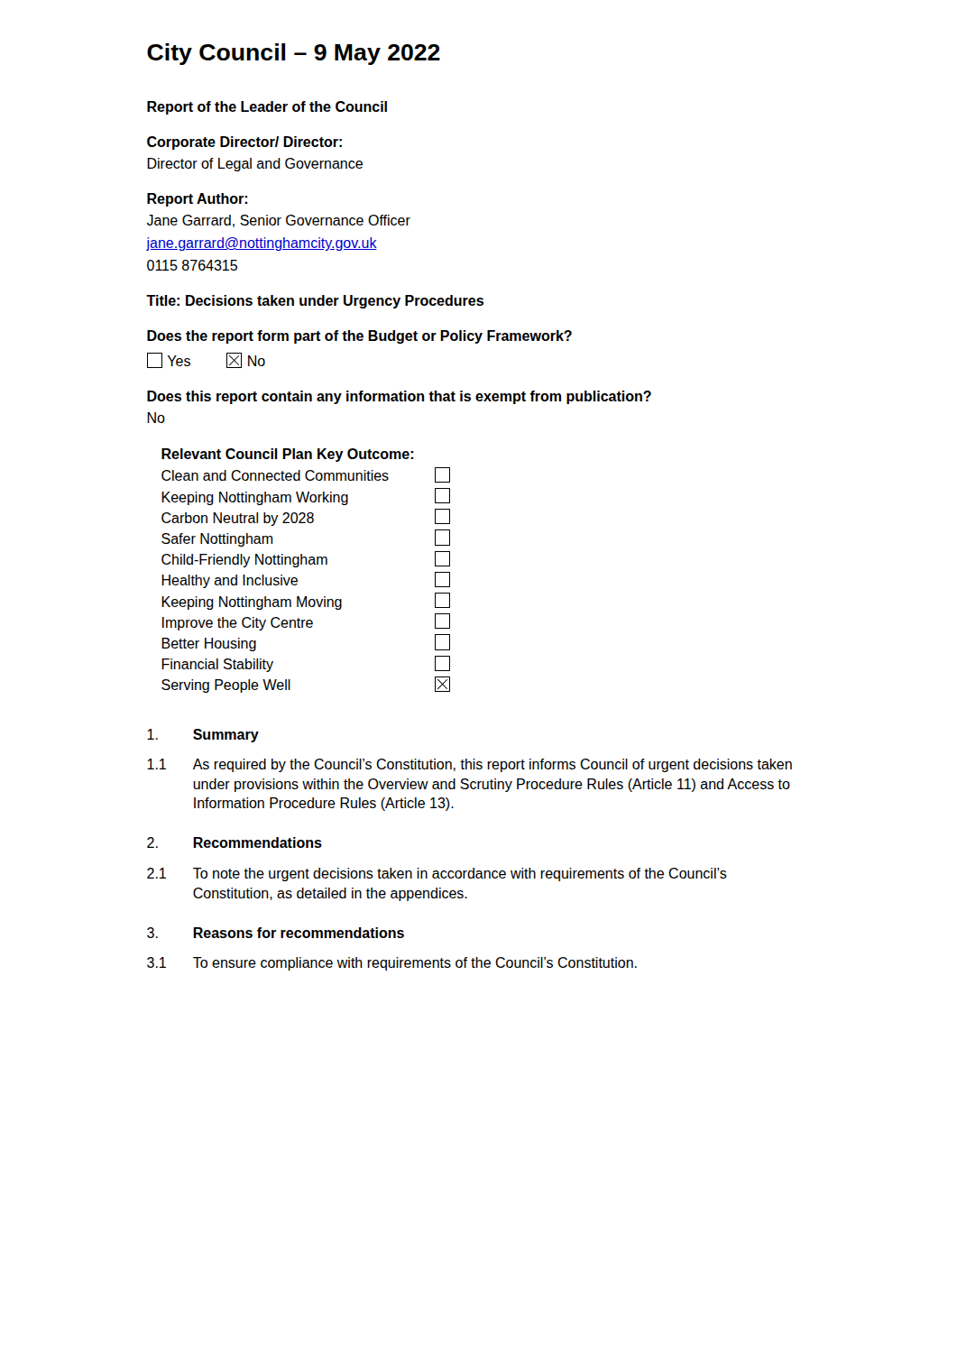City Council – 9 May 2022
Report of the Leader of the Council
Corporate Director/ Director:
Director of Legal and Governance
Report Author:
Jane Garrard, Senior Governance Officer
jane.garrard@nottinghamcity.gov.uk
0115 8764315
Title: Decisions taken under Urgency Procedures
Does the report form part of the Budget or Policy Framework?
Yes No
Does this report contain any information that is exempt from publication?
No
Relevant Council Plan Key Outcome:
| Clean and Connected Communities | |
| Keeping Nottingham Working | |
| Carbon Neutral by 2028 | |
| Safer Nottingham | |
| Child-Friendly Nottingham | |
| Healthy and Inclusive | |
| Keeping Nottingham Moving | |
| Improve the City Centre | |
| Better Housing | |
| Financial Stability | |
| Serving People Well | |
1. Summary
1.1 As required by the Council’s Constitution, this report informs Council of urgent decisions taken under provisions within the Overview and Scrutiny Procedure Rules (Article 11) and Access to Information Procedure Rules (Article 13).
2. Recommendations
2.1 To note the urgent decisions taken in accordance with requirements of the Council’s Constitution, as detailed in the appendices.
3. Reasons for recommendations
3.1 To ensure compliance with requirements of the Council’s Constitution.